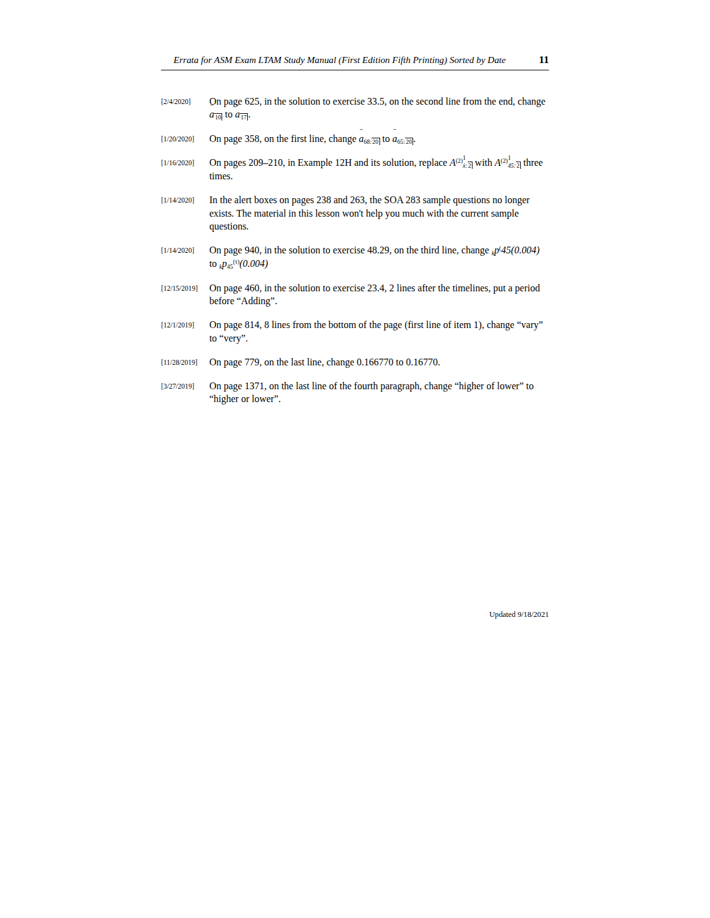Errata for ASM Exam LTAM Study Manual (First Edition Fifth Printing) Sorted by Date 11
[2/4/2020] On page 625, in the solution to exercise 33.5, on the second line from the end, change a 10 to a 17.
[1/20/2020] On page 358, on the first line, change a68:20 to a65:20.
[1/16/2020] On pages 209–210, in Example 12H and its solution, replace A(2) 1ẋ:2 with A(2) 145:2 three times.
[1/14/2020] In the alert boxes on pages 238 and 263, the SOA 283 sample questions no longer exists. The material in this lesson won't help you much with the current sample questions.
[1/14/2020] On page 940, in the solution to exercise 48.29, on the third line, change kp(45(0.004) to kp45(τ)(0.004)
[12/15/2019] On page 460, in the solution to exercise 23.4, 2 lines after the timelines, put a period before “Adding”.
[12/1/2019] On page 814, 8 lines from the bottom of the page (first line of item 1), change “vary” to “very”.
[11/28/2019] On page 779, on the last line, change 0.166770 to 0.16770.
[3/27/2019] On page 1371, on the last line of the fourth paragraph, change “higher of lower” to “higher or lower”.
Updated 9/18/2021